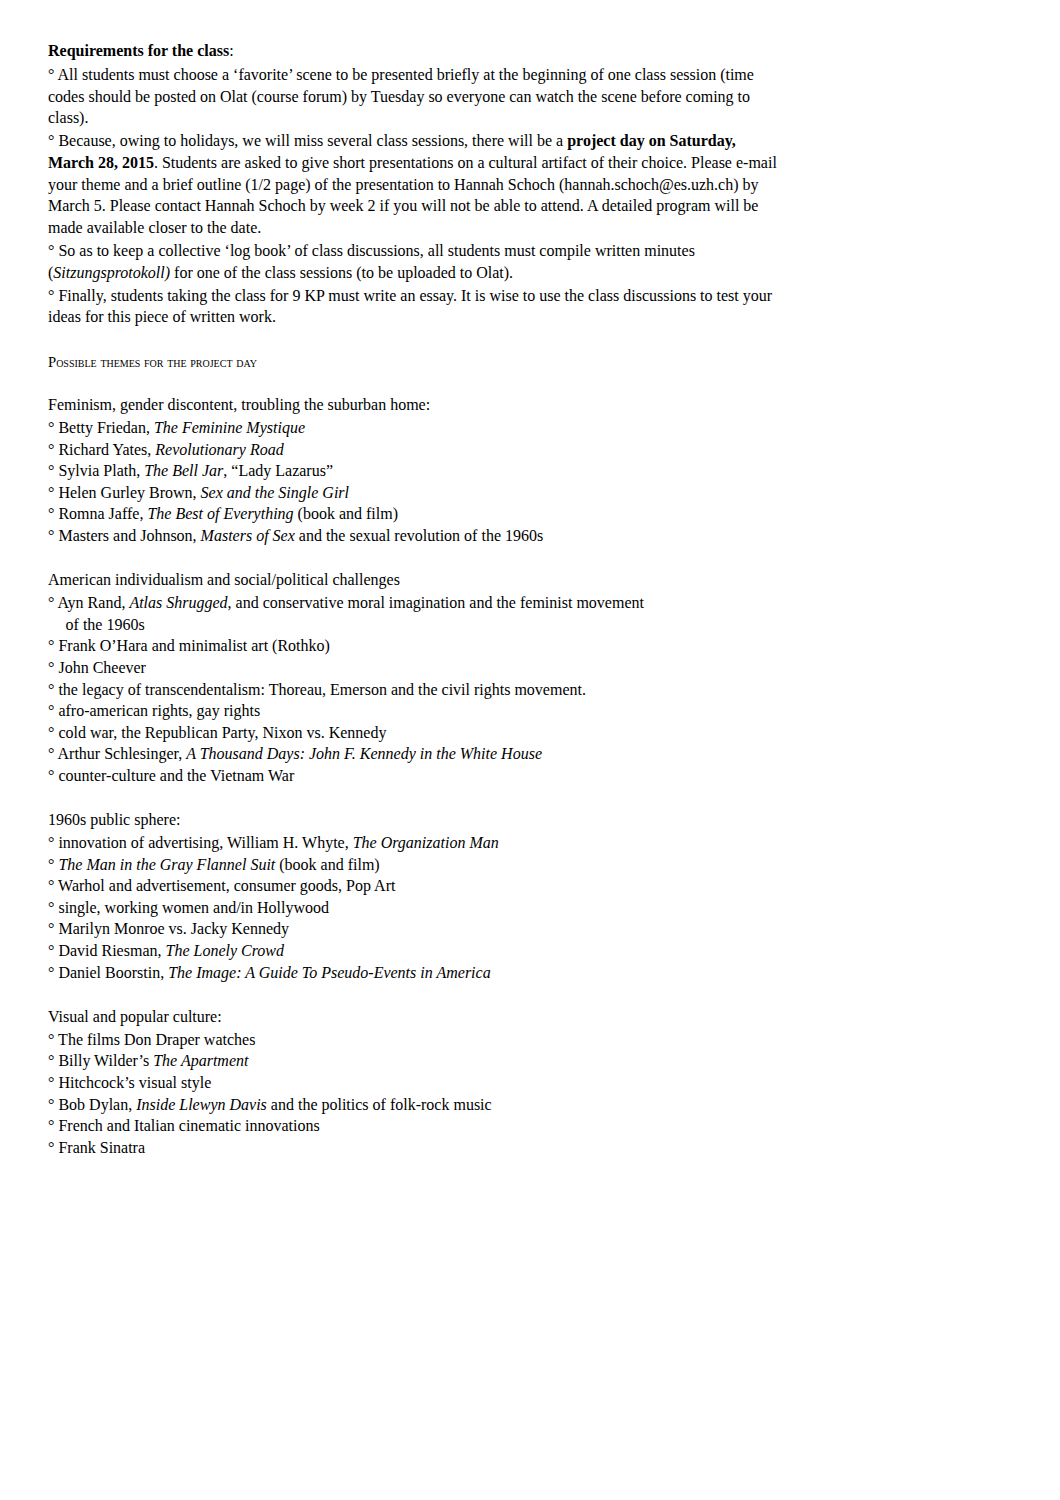Requirements for the class
:
° All students must choose a ‘favorite’ scene to be presented briefly at the beginning of one class session (time codes should be posted on Olat (course forum) by Tuesday so everyone can watch the scene before coming to class).
° Because, owing to holidays, we will miss several class sessions, there will be a project day on Saturday, March 28, 2015. Students are asked to give short presentations on a cultural artifact of their choice. Please e-mail your theme and a brief outline (1/2 page) of the presentation to Hannah Schoch (hannah.schoch@es.uzh.ch) by March 5. Please contact Hannah Schoch by week 2 if you will not be able to attend. A detailed program will be made available closer to the date.
° So as to keep a collective ‘log book’ of class discussions, all students must compile written minutes (Sitzungsprotokoll) for one of the class sessions (to be uploaded to Olat).
° Finally, students taking the class for 9 KP must write an essay. It is wise to use the class discussions to test your ideas for this piece of written work.
Possible themes for the project day
Feminism, gender discontent, troubling the suburban home:
° Betty Friedan, The Feminine Mystique
° Richard Yates, Revolutionary Road
° Sylvia Plath, The Bell Jar, “Lady Lazarus”
° Helen Gurley Brown, Sex and the Single Girl
° Romna Jaffe, The Best of Everything (book and film)
° Masters and Johnson, Masters of Sex and the sexual revolution of the 1960s
American individualism and social/political challenges
° Ayn Rand, Atlas Shrugged, and conservative moral imagination and the feminist movement
of the 1960s
° Frank O’Hara and minimalist art (Rothko)
° John Cheever
° the legacy of transcendentalism: Thoreau, Emerson and the civil rights movement.
° afro-american rights, gay rights
° cold war, the Republican Party, Nixon vs. Kennedy
° Arthur Schlesinger, A Thousand Days: John F. Kennedy in the White House
° counter-culture and the Vietnam War
1960s public sphere:
° innovation of advertising, William H. Whyte, The Organization Man
° The Man in the Gray Flannel Suit (book and film)
° Warhol and advertisement, consumer goods, Pop Art
° single, working women and/in Hollywood
° Marilyn Monroe vs. Jacky Kennedy
° David Riesman, The Lonely Crowd
° Daniel Boorstin, The Image: A Guide To Pseudo-Events in America
Visual and popular culture:
° The films Don Draper watches
° Billy Wilder’s The Apartment
° Hitchcock’s visual style
° Bob Dylan, Inside Llewyn Davis and the politics of folk-rock music
° French and Italian cinematic innovations
° Frank Sinatra